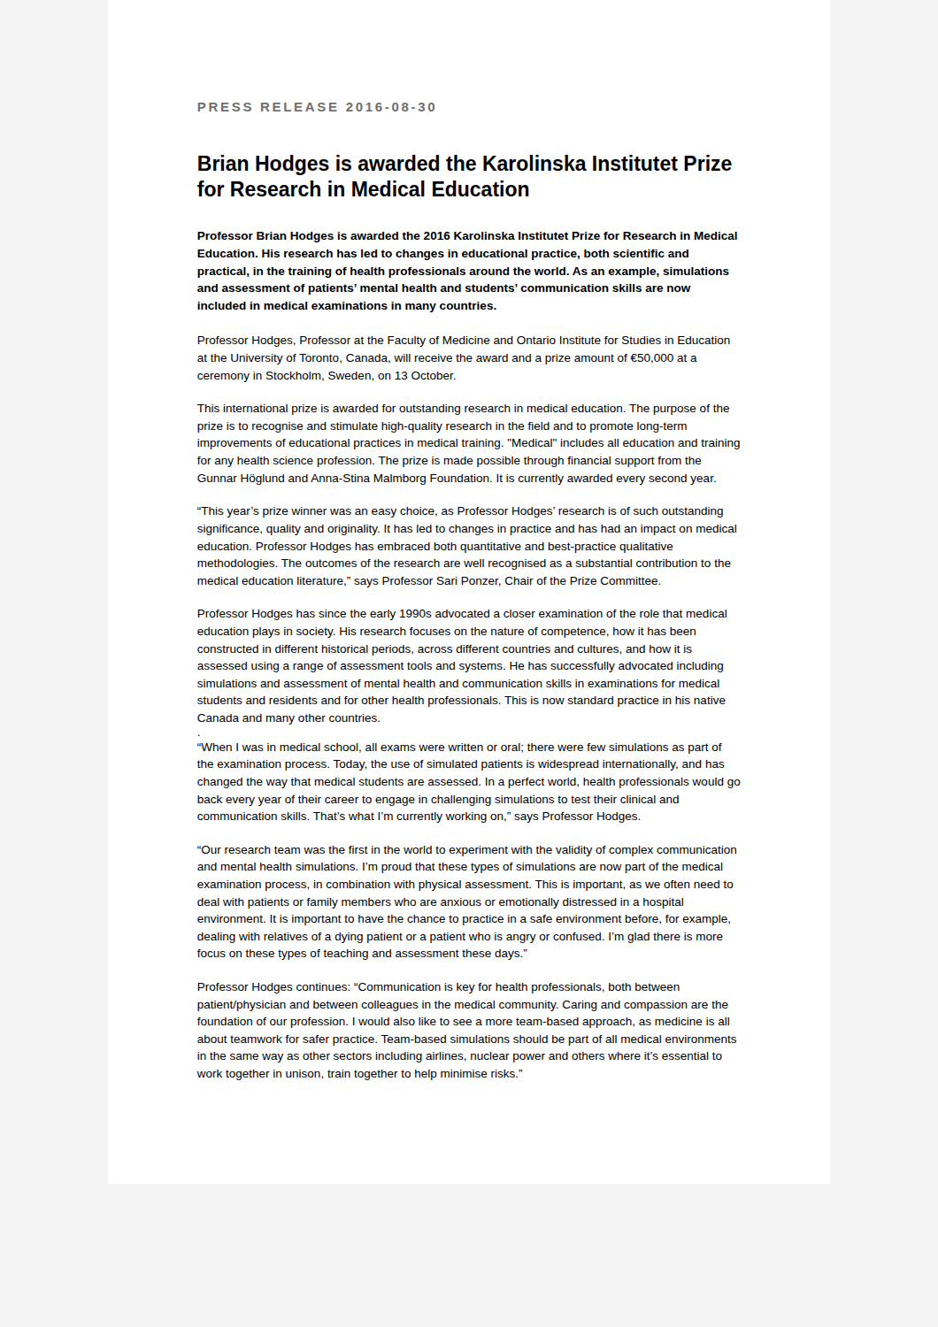Press release 2016-08-30
Brian Hodges is awarded the Karolinska Institutet Prize for Research in Medical Education
Professor Brian Hodges is awarded the 2016 Karolinska Institutet Prize for Research in Medical Education. His research has led to changes in educational practice, both scientific and practical, in the training of health professionals around the world. As an example, simulations and assessment of patients’ mental health and students’ communication skills are now included in medical examinations in many countries.
Professor Hodges, Professor at the Faculty of Medicine and Ontario Institute for Studies in Education at the University of Toronto, Canada, will receive the award and a prize amount of €50,000 at a ceremony in Stockholm, Sweden, on 13 October.
This international prize is awarded for outstanding research in medical education. The purpose of the prize is to recognise and stimulate high-quality research in the field and to promote long-term improvements of educational practices in medical training. "Medical" includes all education and training for any health science profession. The prize is made possible through financial support from the Gunnar Höglund and Anna-Stina Malmborg Foundation. It is currently awarded every second year.
“This year’s prize winner was an easy choice, as Professor Hodges’ research is of such outstanding significance, quality and originality. It has led to changes in practice and has had an impact on medical education. Professor Hodges has embraced both quantitative and best-practice qualitative methodologies. The outcomes of the research are well recognised as a substantial contribution to the medical education literature,” says Professor Sari Ponzer, Chair of the Prize Committee.
Professor Hodges has since the early 1990s advocated a closer examination of the role that medical education plays in society. His research focuses on the nature of competence, how it has been constructed in different historical periods, across different countries and cultures, and how it is assessed using a range of assessment tools and systems. He has successfully advocated including simulations and assessment of mental health and communication skills in examinations for medical students and residents and for other health professionals. This is now standard practice in his native Canada and many other countries.
.
“When I was in medical school, all exams were written or oral; there were few simulations as part of the examination process. Today, the use of simulated patients is widespread internationally, and has changed the way that medical students are assessed. In a perfect world, health professionals would go back every year of their career to engage in challenging simulations to test their clinical and communication skills. That’s what I’m currently working on,” says Professor Hodges.
“Our research team was the first in the world to experiment with the validity of complex communication and mental health simulations. I’m proud that these types of simulations are now part of the medical examination process, in combination with physical assessment. This is important, as we often need to deal with patients or family members who are anxious or emotionally distressed in a hospital environment. It is important to have the chance to practice in a safe environment before, for example, dealing with relatives of a dying patient or a patient who is angry or confused. I’m glad there is more focus on these types of teaching and assessment these days.”
Professor Hodges continues: “Communication is key for health professionals, both between patient/physician and between colleagues in the medical community. Caring and compassion are the foundation of our profession. I would also like to see a more team-based approach, as medicine is all about teamwork for safer practice. Team-based simulations should be part of all medical environments in the same way as other sectors including airlines, nuclear power and others where it’s essential to work together in unison, train together to help minimise risks.”